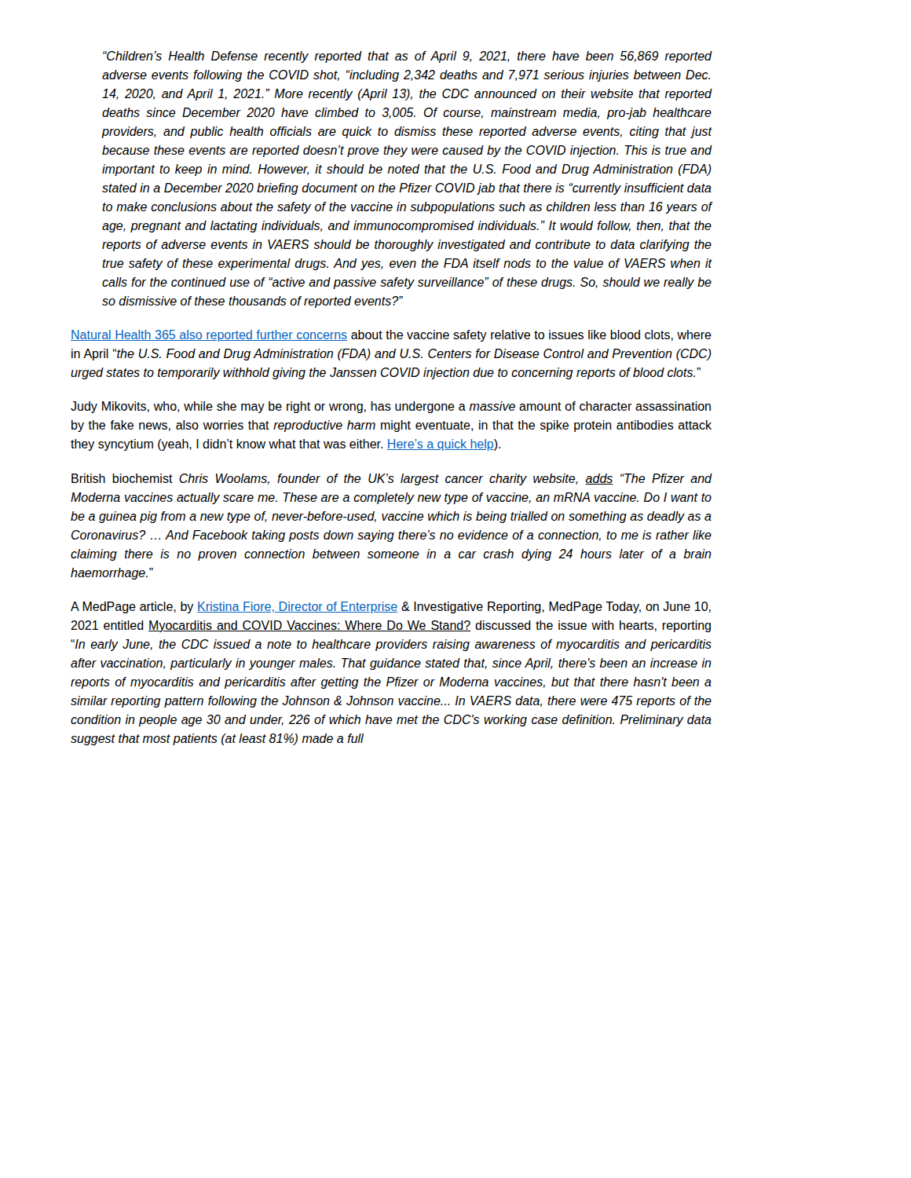“Children’s Health Defense recently reported that as of April 9, 2021, there have been 56,869 reported adverse events following the COVID shot, “including 2,342 deaths and 7,971 serious injuries between Dec. 14, 2020, and April 1, 2021.” More recently (April 13), the CDC announced on their website that reported deaths since December 2020 have climbed to 3,005. Of course, mainstream media, pro-jab healthcare providers, and public health officials are quick to dismiss these reported adverse events, citing that just because these events are reported doesn’t prove they were caused by the COVID injection. This is true and important to keep in mind. However, it should be noted that the U.S. Food and Drug Administration (FDA) stated in a December 2020 briefing document on the Pfizer COVID jab that there is “currently insufficient data to make conclusions about the safety of the vaccine in subpopulations such as children less than 16 years of age, pregnant and lactating individuals, and immunocompromised individuals.” It would follow, then, that the reports of adverse events in VAERS should be thoroughly investigated and contribute to data clarifying the true safety of these experimental drugs. And yes, even the FDA itself nods to the value of VAERS when it calls for the continued use of “active and passive safety surveillance” of these drugs. So, should we really be so dismissive of these thousands of reported events?”
Natural Health 365 also reported further concerns about the vaccine safety relative to issues like blood clots, where in April “the U.S. Food and Drug Administration (FDA) and U.S. Centers for Disease Control and Prevention (CDC) urged states to temporarily withhold giving the Janssen COVID injection due to concerning reports of blood clots.”
Judy Mikovits, who, while she may be right or wrong, has undergone a massive amount of character assassination by the fake news, also worries that reproductive harm might eventuate, in that the spike protein antibodies attack they syncytium (yeah, I didn’t know what that was either. Here’s a quick help).
British biochemist Chris Woolams, founder of the UK’s largest cancer charity website, adds “The Pfizer and Moderna vaccines actually scare me. These are a completely new type of vaccine, an mRNA vaccine. Do I want to be a guinea pig from a new type of, never-before-used, vaccine which is being trialled on something as deadly as a Coronavirus? … And Facebook taking posts down saying there’s no evidence of a connection, to me is rather like claiming there is no proven connection between someone in a car crash dying 24 hours later of a brain haemorrhage.”
A MedPage article, by Kristina Fiore, Director of Enterprise & Investigative Reporting, MedPage Today, on June 10, 2021 entitled Myocarditis and COVID Vaccines: Where Do We Stand? discussed the issue with hearts, reporting “In early June, the CDC issued a note to healthcare providers raising awareness of myocarditis and pericarditis after vaccination, particularly in younger males. That guidance stated that, since April, there's been an increase in reports of myocarditis and pericarditis after getting the Pfizer or Moderna vaccines, but that there hasn't been a similar reporting pattern following the Johnson & Johnson vaccine... In VAERS data, there were 475 reports of the condition in people age 30 and under, 226 of which have met the CDC's working case definition. Preliminary data suggest that most patients (at least 81%) made a full